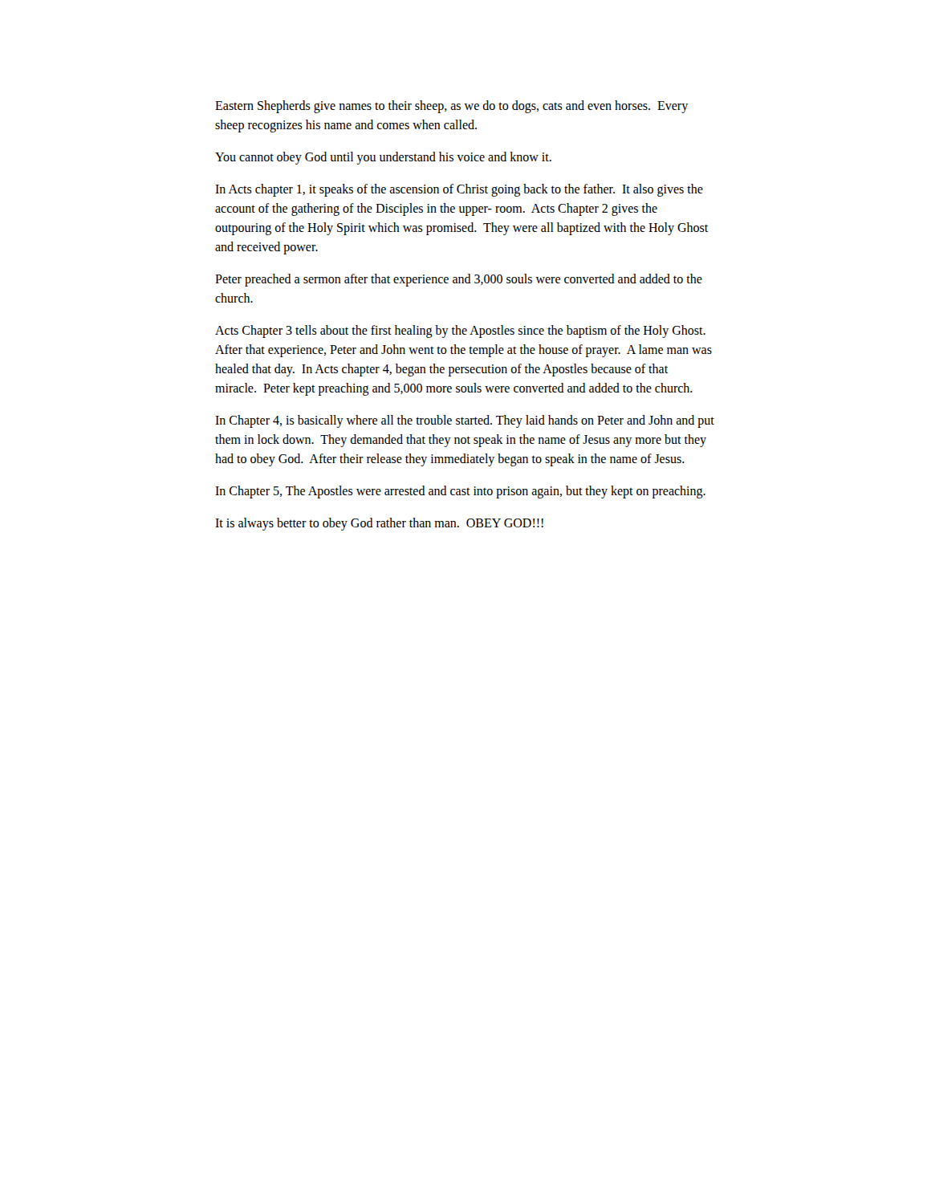Eastern Shepherds give names to their sheep, as we do to dogs, cats and even horses. Every sheep recognizes his name and comes when called.
You cannot obey God until you understand his voice and know it.
In Acts chapter 1, it speaks of the ascension of Christ going back to the father. It also gives the account of the gathering of the Disciples in the upper- room. Acts Chapter 2 gives the outpouring of the Holy Spirit which was promised. They were all baptized with the Holy Ghost and received power.
Peter preached a sermon after that experience and 3,000 souls were converted and added to the church.
Acts Chapter 3 tells about the first healing by the Apostles since the baptism of the Holy Ghost. After that experience, Peter and John went to the temple at the house of prayer. A lame man was healed that day. In Acts chapter 4, began the persecution of the Apostles because of that miracle. Peter kept preaching and 5,000 more souls were converted and added to the church.
In Chapter 4, is basically where all the trouble started. They laid hands on Peter and John and put them in lock down. They demanded that they not speak in the name of Jesus any more but they had to obey God. After their release they immediately began to speak in the name of Jesus.
In Chapter 5, The Apostles were arrested and cast into prison again, but they kept on preaching.
It is always better to obey God rather than man. OBEY GOD!!!